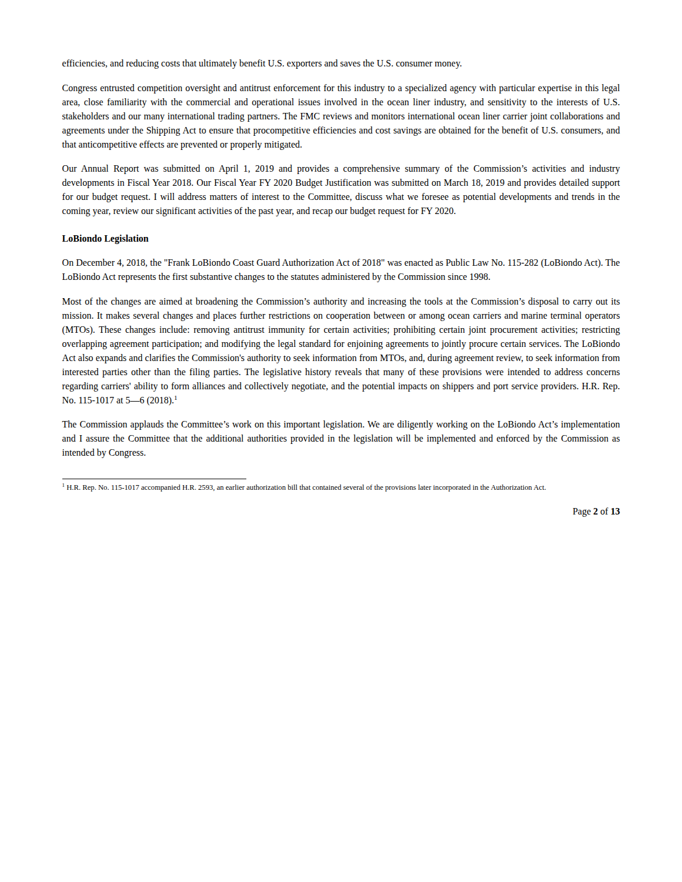efficiencies, and reducing costs that ultimately benefit U.S. exporters and saves the U.S. consumer money.
Congress entrusted competition oversight and antitrust enforcement for this industry to a specialized agency with particular expertise in this legal area, close familiarity with the commercial and operational issues involved in the ocean liner industry, and sensitivity to the interests of U.S. stakeholders and our many international trading partners. The FMC reviews and monitors international ocean liner carrier joint collaborations and agreements under the Shipping Act to ensure that procompetitive efficiencies and cost savings are obtained for the benefit of U.S. consumers, and that anticompetitive effects are prevented or properly mitigated.
Our Annual Report was submitted on April 1, 2019 and provides a comprehensive summary of the Commission’s activities and industry developments in Fiscal Year 2018. Our Fiscal Year FY 2020 Budget Justification was submitted on March 18, 2019 and provides detailed support for our budget request. I will address matters of interest to the Committee, discuss what we foresee as potential developments and trends in the coming year, review our significant activities of the past year, and recap our budget request for FY 2020.
LoBiondo Legislation
On December 4, 2018, the "Frank LoBiondo Coast Guard Authorization Act of 2018" was enacted as Public Law No. 115-282 (LoBiondo Act). The LoBiondo Act represents the first substantive changes to the statutes administered by the Commission since 1998.
Most of the changes are aimed at broadening the Commission’s authority and increasing the tools at the Commission’s disposal to carry out its mission. It makes several changes and places further restrictions on cooperation between or among ocean carriers and marine terminal operators (MTOs). These changes include: removing antitrust immunity for certain activities; prohibiting certain joint procurement activities; restricting overlapping agreement participation; and modifying the legal standard for enjoining agreements to jointly procure certain services. The LoBiondo Act also expands and clarifies the Commission's authority to seek information from MTOs, and, during agreement review, to seek information from interested parties other than the filing parties. The legislative history reveals that many of these provisions were intended to address concerns regarding carriers' ability to form alliances and collectively negotiate, and the potential impacts on shippers and port service providers. H.R. Rep. No. 115-1017 at 5—6 (2018).1
The Commission applauds the Committee’s work on this important legislation. We are diligently working on the LoBiondo Act’s implementation and I assure the Committee that the additional authorities provided in the legislation will be implemented and enforced by the Commission as intended by Congress.
1 H.R. Rep. No. 115-1017 accompanied H.R. 2593, an earlier authorization bill that contained several of the provisions later incorporated in the Authorization Act.
Page 2 of 13